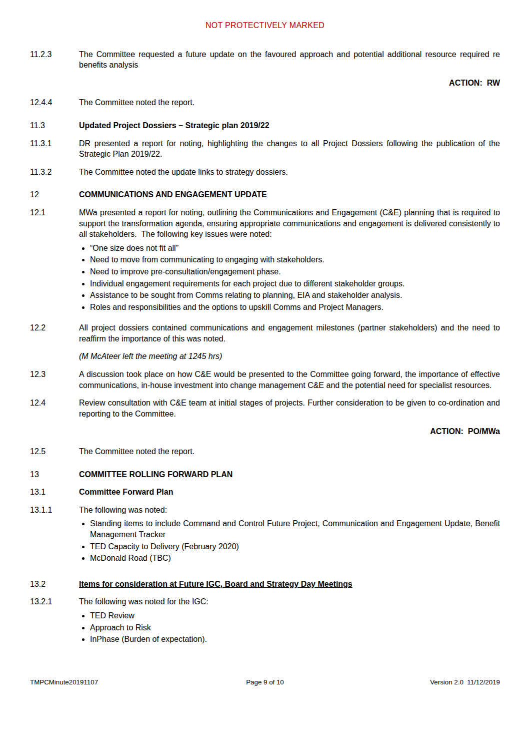NOT PROTECTIVELY MARKED
11.2.3
The Committee requested a future update on the favoured approach and potential additional resource required re benefits analysis
ACTION: RW
12.4.4
The Committee noted the report.
11.3
Updated Project Dossiers – Strategic plan 2019/22
11.3.1
DR presented a report for noting, highlighting the changes to all Project Dossiers following the publication of the Strategic Plan 2019/22.
11.3.2
The Committee noted the update links to strategy dossiers.
12
COMMUNICATIONS AND ENGAGEMENT UPDATE
12.1
MWa presented a report for noting, outlining the Communications and Engagement (C&E) planning that is required to support the transformation agenda, ensuring appropriate communications and engagement is delivered consistently to all stakeholders. The following key issues were noted:
“One size does not fit all”
Need to move from communicating to engaging with stakeholders.
Need to improve pre-consultation/engagement phase.
Individual engagement requirements for each project due to different stakeholder groups.
Assistance to be sought from Comms relating to planning, EIA and stakeholder analysis.
Roles and responsibilities and the options to upskill Comms and Project Managers.
12.2
All project dossiers contained communications and engagement milestones (partner stakeholders) and the need to reaffirm the importance of this was noted.
(M McAteer left the meeting at 1245 hrs)
12.3
A discussion took place on how C&E would be presented to the Committee going forward, the importance of effective communications, in-house investment into change management C&E and the potential need for specialist resources.
12.4
Review consultation with C&E team at initial stages of projects. Further consideration to be given to co-ordination and reporting to the Committee.
ACTION: PO/MWa
12.5
The Committee noted the report.
13
COMMITTEE ROLLING FORWARD PLAN
13.1
Committee Forward Plan
13.1.1
The following was noted:
Standing items to include Command and Control Future Project, Communication and Engagement Update, Benefit Management Tracker
TED Capacity to Delivery (February 2020)
McDonald Road (TBC)
13.2
Items for consideration at Future IGC, Board and Strategy Day Meetings
13.2.1
The following was noted for the IGC:
TED Review
Approach to Risk
InPhase (Burden of expectation).
TMPCMinute20191107
Page 9 of 10
Version 2.0 11/12/2019